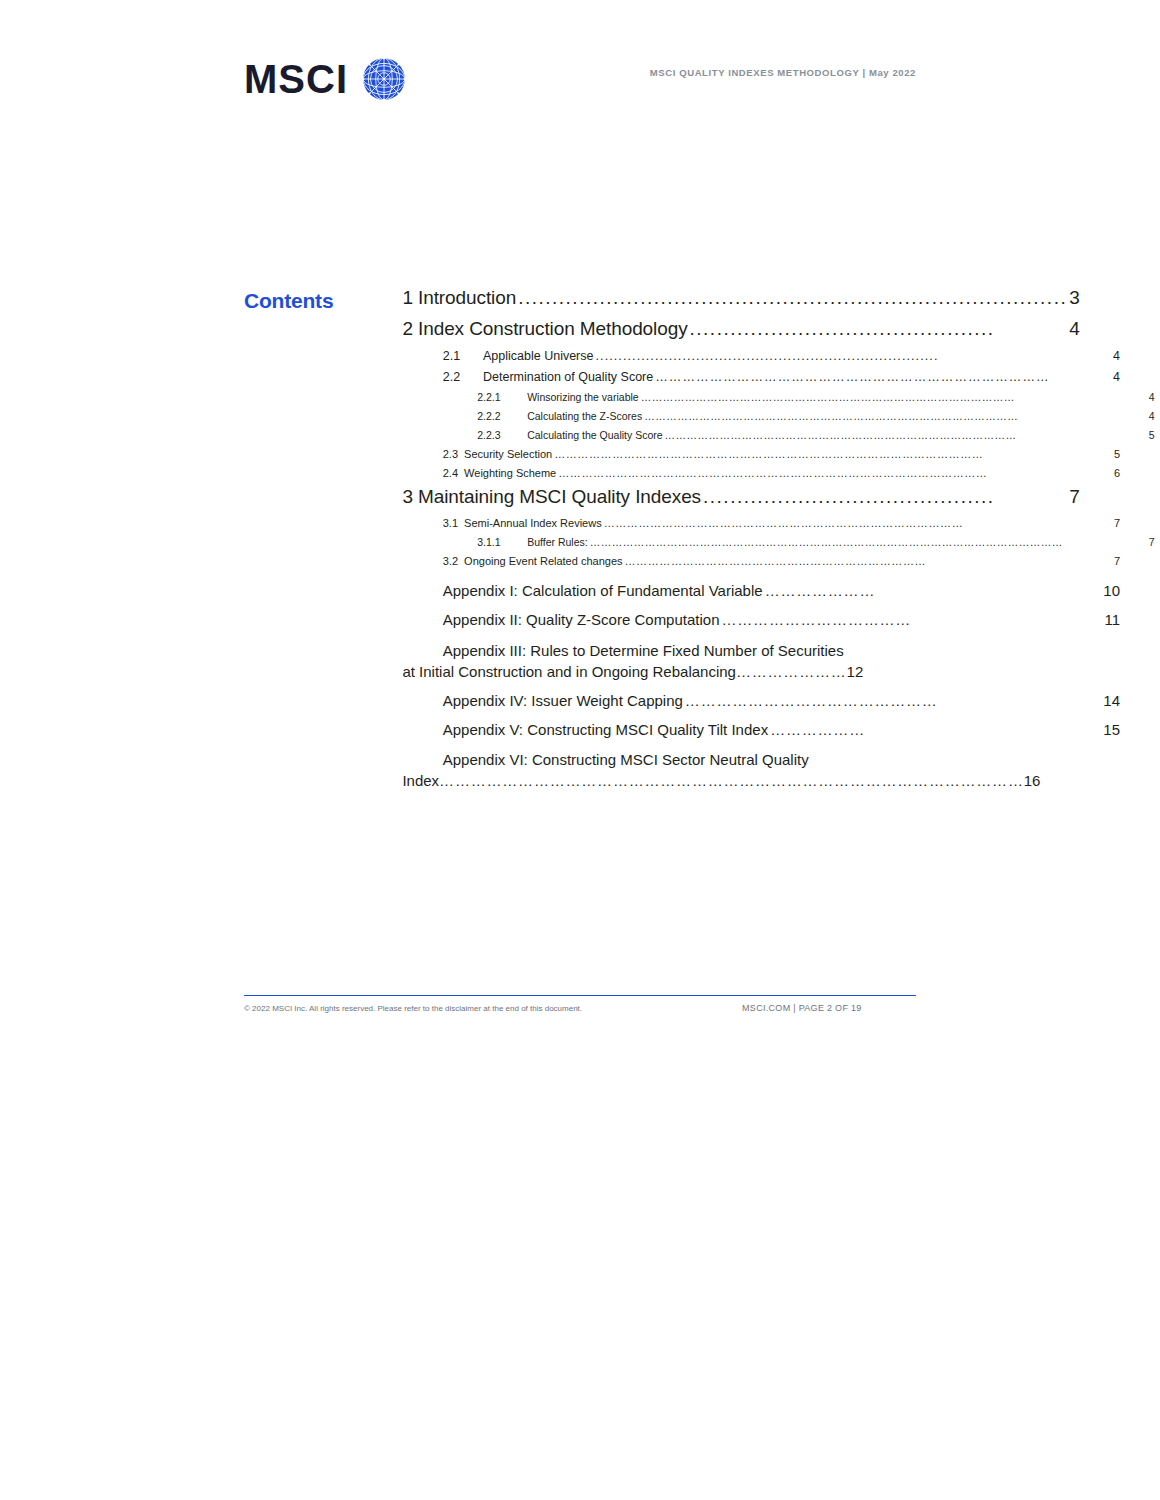MSCI
MSCI QUALITY INDEXES METHODOLOGY | May 2022
Contents
1 Introduction ................................................................................. 3
2 Index Construction Methodology ............................................. 4
2.1 Applicable Universe ........................................................................... 4
2.2 Determination of Quality Score …………………………………………………………………………… 4
2.2.1 Winsorizing the variable ………………………………………………………………………………………… 4
2.2.2 Calculating the Z-Scores ………………………………………………………………………………………… 4
2.2.3 Calculating the Quality Score …………………………………………………………………………………… 5
2.3 Security Selection ………………………………………………………………………………………………… 5
2.4 Weighting Scheme ………………………………………………………………………………………………… 6
3 Maintaining MSCI Quality Indexes ........................................... 7
3.1 Semi-Annual Index Reviews ………………………………………………………………………………… 7
3.1.1 Buffer Rules: ………………………………………………………………………………………………………………… 7
3.2 Ongoing Event Related changes …………………………………………………………………… 7
Appendix I: Calculation of Fundamental Variable ………………… 10
Appendix II: Quality Z-Score Computation ……………………………… 11
Appendix III: Rules to Determine Fixed Number of Securities
at Initial Construction and in Ongoing Rebalancing ………………… 12
Appendix IV: Issuer Weight Capping ………………………………………… 14
Appendix V: Constructing MSCI Quality Tilt Index ……………… 15
Appendix VI: Constructing MSCI Sector Neutral Quality
Index ………………………………………………………………………………………………… 16
© 2022 MSCI Inc. All rights reserved. Please refer to the disclaimer at the end of this document.
MSCI.COM | PAGE 2 OF 19